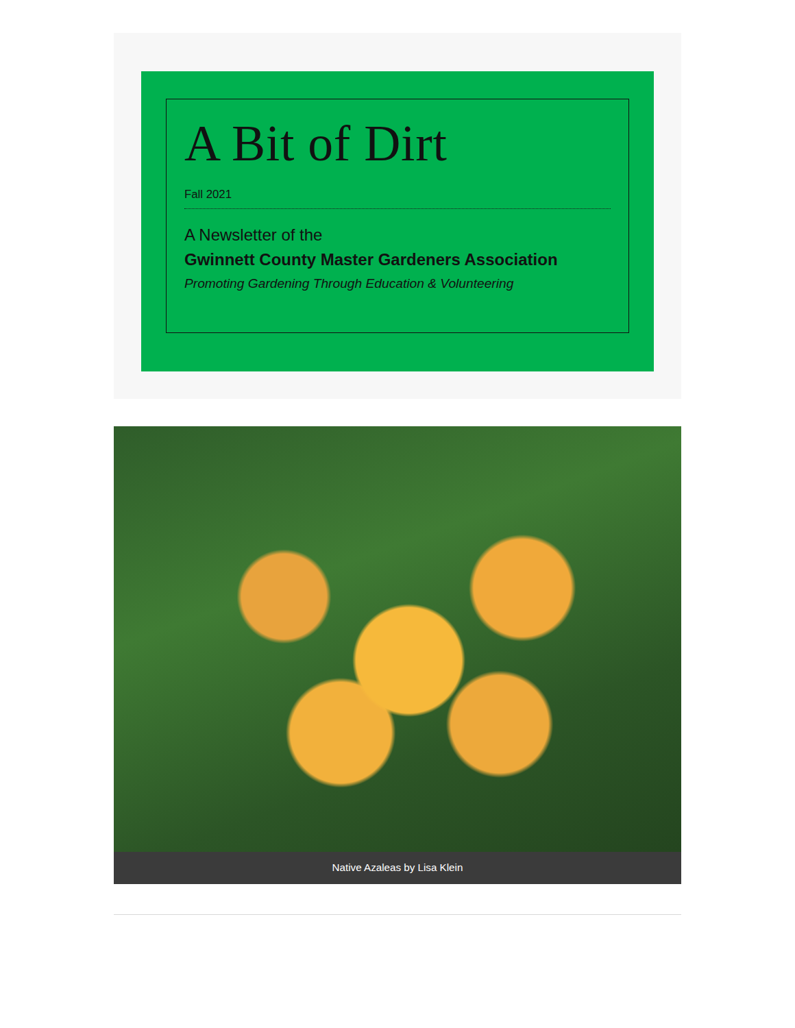A Bit of Dirt
Fall 2021
A Newsletter of the
Gwinnett County Master Gardeners Association
Promoting Gardening Through Education & Volunteering
Native azalea flowers in bloom
Native Azaleas by Lisa Klein